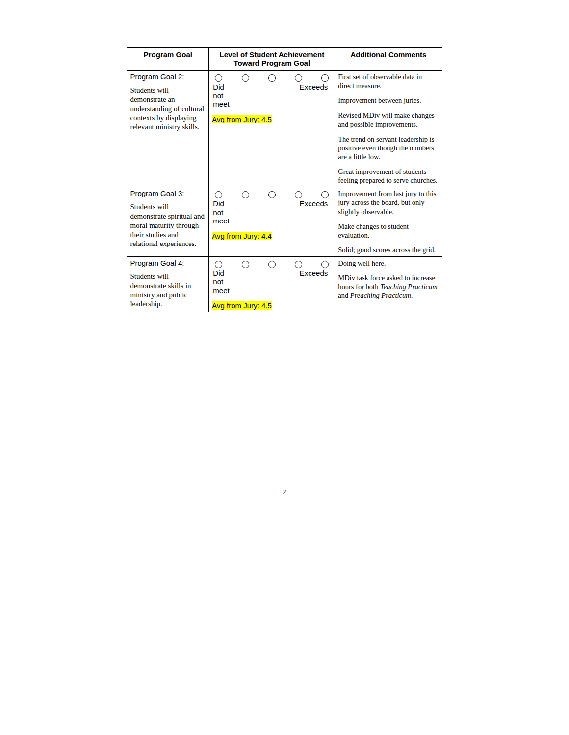| Program Goal | Level of Student Achievement Toward Program Goal | Additional Comments |
| --- | --- | --- |
| Program Goal 2: Students will demonstrate an understanding of cultural contexts by displaying relevant ministry skills. | Did not meet Exceeds Avg from Jury: 4.5 | First set of observable data in direct measure. Improvement between juries. Revised MDiv will make changes and possible improvements. The trend on servant leadership is positive even though the numbers are a little low. Great improvement of students feeling prepared to serve churches. |
| Program Goal 3: Students will demonstrate spiritual and moral maturity through their studies and relational experiences. | Did not meet Exceeds Avg from Jury: 4.4 | Improvement from last jury to this jury across the board, but only slightly observable. Make changes to student evaluation. Solid; good scores across the grid. |
| Program Goal 4: Students will demonstrate skills in ministry and public leadership. | Did not meet Exceeds Avg from Jury: 4.5 | Doing well here. MDiv task force asked to increase hours for both Teaching Practicum and Preaching Practicum . |
2